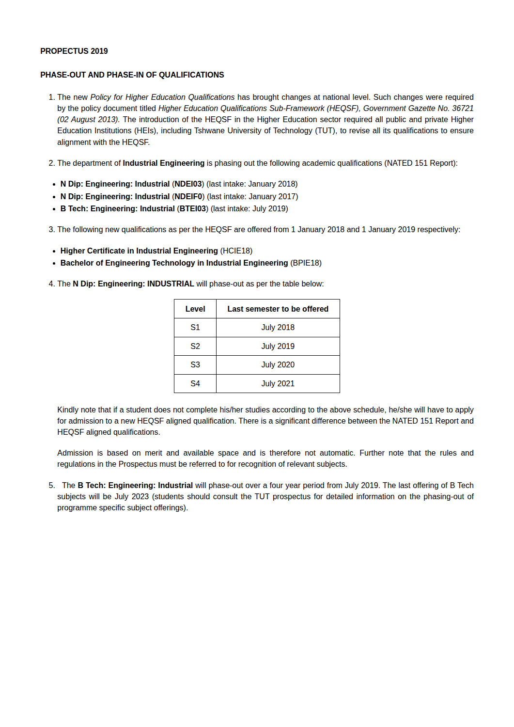PROPECTUS 2019
PHASE-OUT AND PHASE-IN OF QUALIFICATIONS
The new Policy for Higher Education Qualifications has brought changes at national level. Such changes were required by the policy document titled Higher Education Qualifications Sub-Framework (HEQSF), Government Gazette No. 36721 (02 August 2013). The introduction of the HEQSF in the Higher Education sector required all public and private Higher Education Institutions (HEIs), including Tshwane University of Technology (TUT), to revise all its qualifications to ensure alignment with the HEQSF.
The department of Industrial Engineering is phasing out the following academic qualifications (NATED 151 Report):
N Dip: Engineering: Industrial (NDEI03) (last intake: January 2018)
N Dip: Engineering: Industrial (NDEIF0) (last intake: January 2017)
B Tech: Engineering: Industrial (BTEI03) (last intake: July 2019)
The following new qualifications as per the HEQSF are offered from 1 January 2018 and 1 January 2019 respectively:
Higher Certificate in Industrial Engineering (HCIE18)
Bachelor of Engineering Technology in Industrial Engineering (BPIE18)
The N Dip: Engineering: INDUSTRIAL will phase-out as per the table below:
| Level | Last semester to be offered |
| --- | --- |
| S1 | July 2018 |
| S2 | July 2019 |
| S3 | July 2020 |
| S4 | July 2021 |
Kindly note that if a student does not complete his/her studies according to the above schedule, he/she will have to apply for admission to a new HEQSF aligned qualification. There is a significant difference between the NATED 151 Report and HEQSF aligned qualifications.
Admission is based on merit and available space and is therefore not automatic. Further note that the rules and regulations in the Prospectus must be referred to for recognition of relevant subjects.
The B Tech: Engineering: Industrial will phase-out over a four year period from July 2019. The last offering of B Tech subjects will be July 2023 (students should consult the TUT prospectus for detailed information on the phasing-out of programme specific subject offerings).